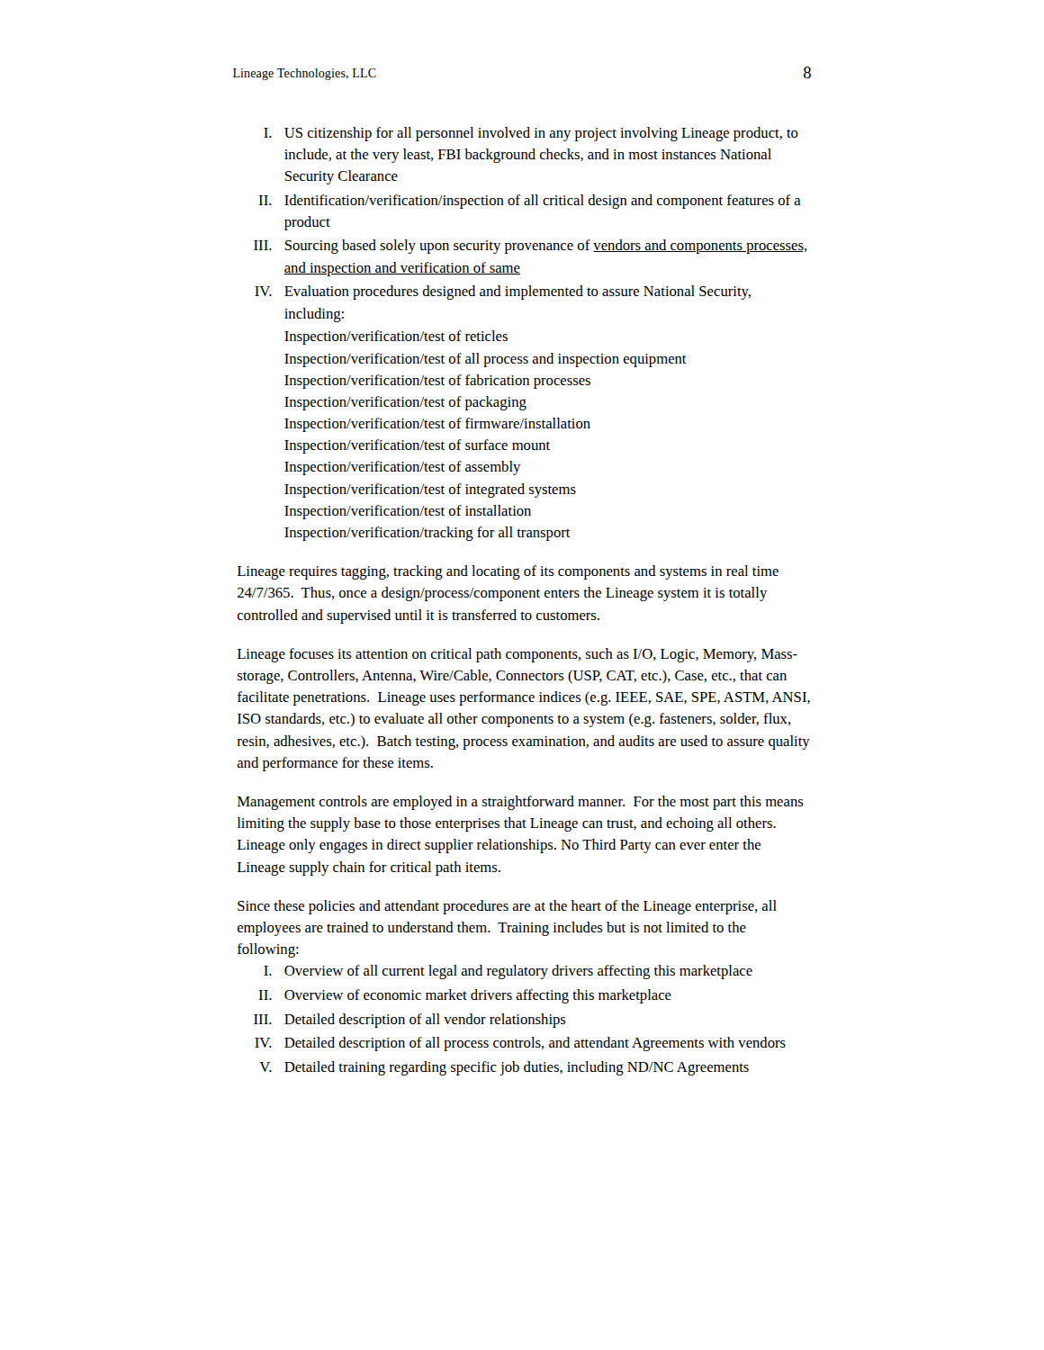Lineage Technologies, LLC
8
US citizenship for all personnel involved in any project involving Lineage product, to include, at the very least, FBI background checks, and in most instances National Security Clearance
Identification/verification/inspection of all critical design and component features of a product
Sourcing based solely upon security provenance of vendors and components processes, and inspection and verification of same
Evaluation procedures designed and implemented to assure National Security, including:
Inspection/verification/test of reticles
Inspection/verification/test of all process and inspection equipment
Inspection/verification/test of fabrication processes
Inspection/verification/test of packaging
Inspection/verification/test of firmware/installation
Inspection/verification/test of surface mount
Inspection/verification/test of assembly
Inspection/verification/test of integrated systems
Inspection/verification/test of installation
Inspection/verification/tracking for all transport
Lineage requires tagging, tracking and locating of its components and systems in real time 24/7/365. Thus, once a design/process/component enters the Lineage system it is totally controlled and supervised until it is transferred to customers.
Lineage focuses its attention on critical path components, such as I/O, Logic, Memory, Mass-storage, Controllers, Antenna, Wire/Cable, Connectors (USP, CAT, etc.), Case, etc., that can facilitate penetrations. Lineage uses performance indices (e.g. IEEE, SAE, SPE, ASTM, ANSI, ISO standards, etc.) to evaluate all other components to a system (e.g. fasteners, solder, flux, resin, adhesives, etc.). Batch testing, process examination, and audits are used to assure quality and performance for these items.
Management controls are employed in a straightforward manner. For the most part this means limiting the supply base to those enterprises that Lineage can trust, and echoing all others. Lineage only engages in direct supplier relationships. No Third Party can ever enter the Lineage supply chain for critical path items.
Since these policies and attendant procedures are at the heart of the Lineage enterprise, all employees are trained to understand them. Training includes but is not limited to the following:
Overview of all current legal and regulatory drivers affecting this marketplace
Overview of economic market drivers affecting this marketplace
Detailed description of all vendor relationships
Detailed description of all process controls, and attendant Agreements with vendors
Detailed training regarding specific job duties, including ND/NC Agreements